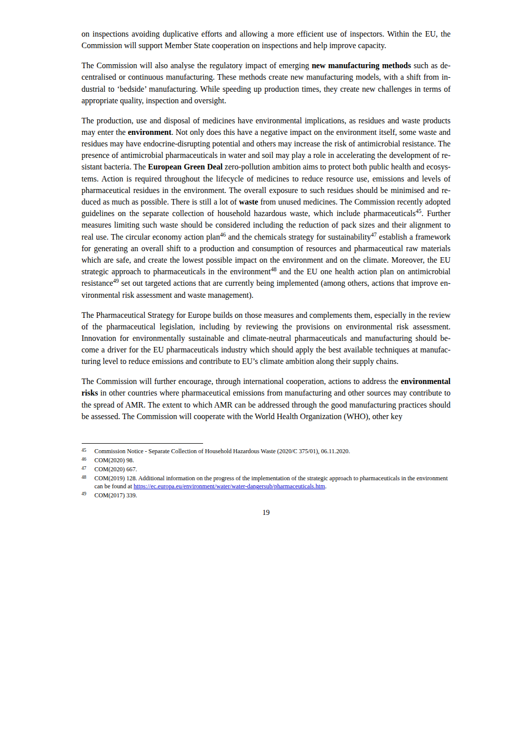on inspections avoiding duplicative efforts and allowing a more efficient use of inspectors. Within the EU, the Commission will support Member State cooperation on inspections and help improve capacity.
The Commission will also analyse the regulatory impact of emerging new manufacturing methods such as decentralised or continuous manufacturing. These methods create new manufacturing models, with a shift from industrial to ‘bedside’ manufacturing. While speeding up production times, they create new challenges in terms of appropriate quality, inspection and oversight.
The production, use and disposal of medicines have environmental implications, as residues and waste products may enter the environment. Not only does this have a negative impact on the environment itself, some waste and residues may have endocrine-disrupting potential and others may increase the risk of antimicrobial resistance. The presence of antimicrobial pharmaceuticals in water and soil may play a role in accelerating the development of resistant bacteria. The European Green Deal zero-pollution ambition aims to protect both public health and ecosystems. Action is required throughout the lifecycle of medicines to reduce resource use, emissions and levels of pharmaceutical residues in the environment. The overall exposure to such residues should be minimised and reduced as much as possible. There is still a lot of waste from unused medicines. The Commission recently adopted guidelines on the separate collection of household hazardous waste, which include pharmaceuticals45. Further measures limiting such waste should be considered including the reduction of pack sizes and their alignment to real use. The circular economy action plan46 and the chemicals strategy for sustainability47 establish a framework for generating an overall shift to a production and consumption of resources and pharmaceutical raw materials which are safe, and create the lowest possible impact on the environment and on the climate. Moreover, the EU strategic approach to pharmaceuticals in the environment48 and the EU one health action plan on antimicrobial resistance49 set out targeted actions that are currently being implemented (among others, actions that improve environmental risk assessment and waste management).
The Pharmaceutical Strategy for Europe builds on those measures and complements them, especially in the review of the pharmaceutical legislation, including by reviewing the provisions on environmental risk assessment. Innovation for environmentally sustainable and climate-neutral pharmaceuticals and manufacturing should become a driver for the EU pharmaceuticals industry which should apply the best available techniques at manufacturing level to reduce emissions and contribute to EU’s climate ambition along their supply chains.
The Commission will further encourage, through international cooperation, actions to address the environmental risks in other countries where pharmaceutical emissions from manufacturing and other sources may contribute to the spread of AMR. The extent to which AMR can be addressed through the good manufacturing practices should be assessed. The Commission will cooperate with the World Health Organization (WHO), other key
45 Commission Notice - Separate Collection of Household Hazardous Waste (2020/C 375/01), 06.11.2020.
46 COM(2020) 98.
47 COM(2020) 667.
48 COM(2019) 128. Additional information on the progress of the implementation of the strategic approach to pharmaceuticals in the environment can be found at https://ec.europa.eu/environment/water/water-dangersub/pharmaceuticals.htm.
49 COM(2017) 339.
19